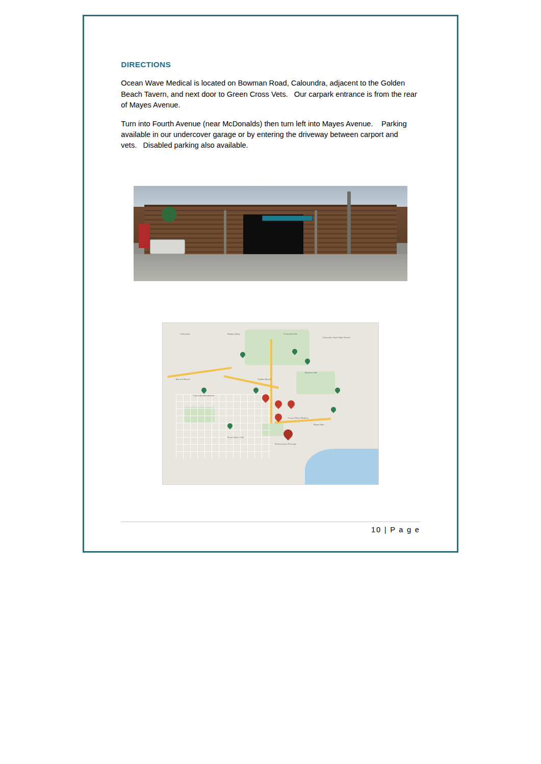DIRECTIONS
Ocean Wave Medical is located on Bowman Road, Caloundra, adjacent to the Golden Beach Tavern, and next door to Green Cross Vets. Our carpark entrance is from the rear of Mayes Avenue.
Turn into Fourth Avenue (near McDonalds) then turn left into Mayes Avenue. Parking available in our undercover garage or by entering the driveway between carport and vets. Disabled parking also available.
Caloundra
Happy Valley
Caloundra Rd
Caloundra State High School
Bulcock Beach
Caloundra Aerodrome
Golden Beach
Bowman Rd
Ocean Wave Medical
Power Boat Club
Mayes Ave
Pumicestone Passage
10 | P a g e